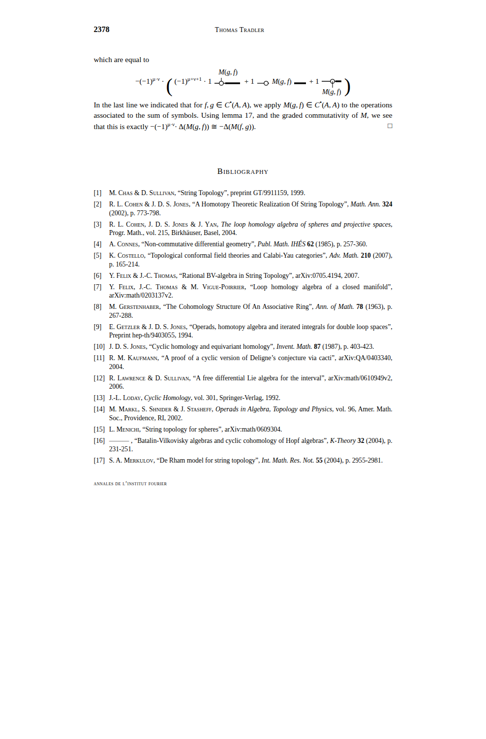2378
Thomas Tradler
which are equal to
−(−1)μ·ν · ( (−1)μ+ν+1 · 1 M(g, f) + 1 M(g, f) + 1 M(g, f) )
In the last line we indicated that for f, g ∈ C•(A, A), we apply M(g, f) ∈ C•(A, A) to the operations associated to the sum of symbols. Using lemma 17, and the graded commutativity of M, we see that this is exactly −(−1)μ·ν· Δ(M(g, f)) ≅ −Δ(M(f, g)). □
Bibliography
[1] M. Chas & D. Sullivan, “String Topology”, preprint GT/9911159, 1999.
[2] R. L. Cohen & J. D. S. Jones, “A Homotopy Theoretic Realization Of String Topology”, Math. Ann. 324 (2002), p. 773-798.
[3] R. L. Cohen, J. D. S. Jones & J. Yan, The loop homology algebra of spheres and projective spaces, Progr. Math., vol. 215, Birkhäuser, Basel, 2004.
[4] A. Connes, “Non-commutative differential geometry”, Publ. Math. IHÉS 62 (1985), p. 257-360.
[5] K. Costello, “Topological conformal field theories and Calabi-Yau categories”, Adv. Math. 210 (2007), p. 165-214.
[6] Y. Felix & J.-C. Thomas, “Rational BV-algebra in String Topology”, arXiv:0705.4194, 2007.
[7] Y. Felix, J.-C. Thomas & M. Vigue-Poirrier, “Loop homology algebra of a closed manifold”, arXiv:math/0203137v2.
[8] M. Gerstenhaber, “The Cohomology Structure Of An Associative Ring”, Ann. of Math. 78 (1963), p. 267-288.
[9] E. Getzler & J. D. S. Jones, “Operads, homotopy algebra and iterated integrals for double loop spaces”, Preprint hep-th/9403055, 1994.
[10] J. D. S. Jones, “Cyclic homology and equivariant homology”, Invent. Math. 87 (1987), p. 403-423.
[11] R. M. Kaufmann, “A proof of a cyclic version of Deligne’s conjecture via cacti”, arXiv:QA/0403340, 2004.
[12] R. Lawrence & D. Sullivan, “A free differential Lie algebra for the interval”, arXiv:math/0610949v2, 2006.
[13] J.-L. Loday, Cyclic Homology, vol. 301, Springer-Verlag, 1992.
[14] M. Markl, S. Shnider & J. Stasheff, Operads in Algebra, Topology and Physics, vol. 96, Amer. Math. Soc., Providence, RI, 2002.
[15] L. Menichi, “String topology for spheres”, arXiv:math/0609304.
[16] ——— , “Batalin-Vilkovisky algebras and cyclic cohomology of Hopf algebras”, K-Theory 32 (2004), p. 231-251.
[17] S. A. Merkulov, “De Rham model for string topology”, Int. Math. Res. Not. 55 (2004), p. 2955-2981.
annales de l’institut fourier